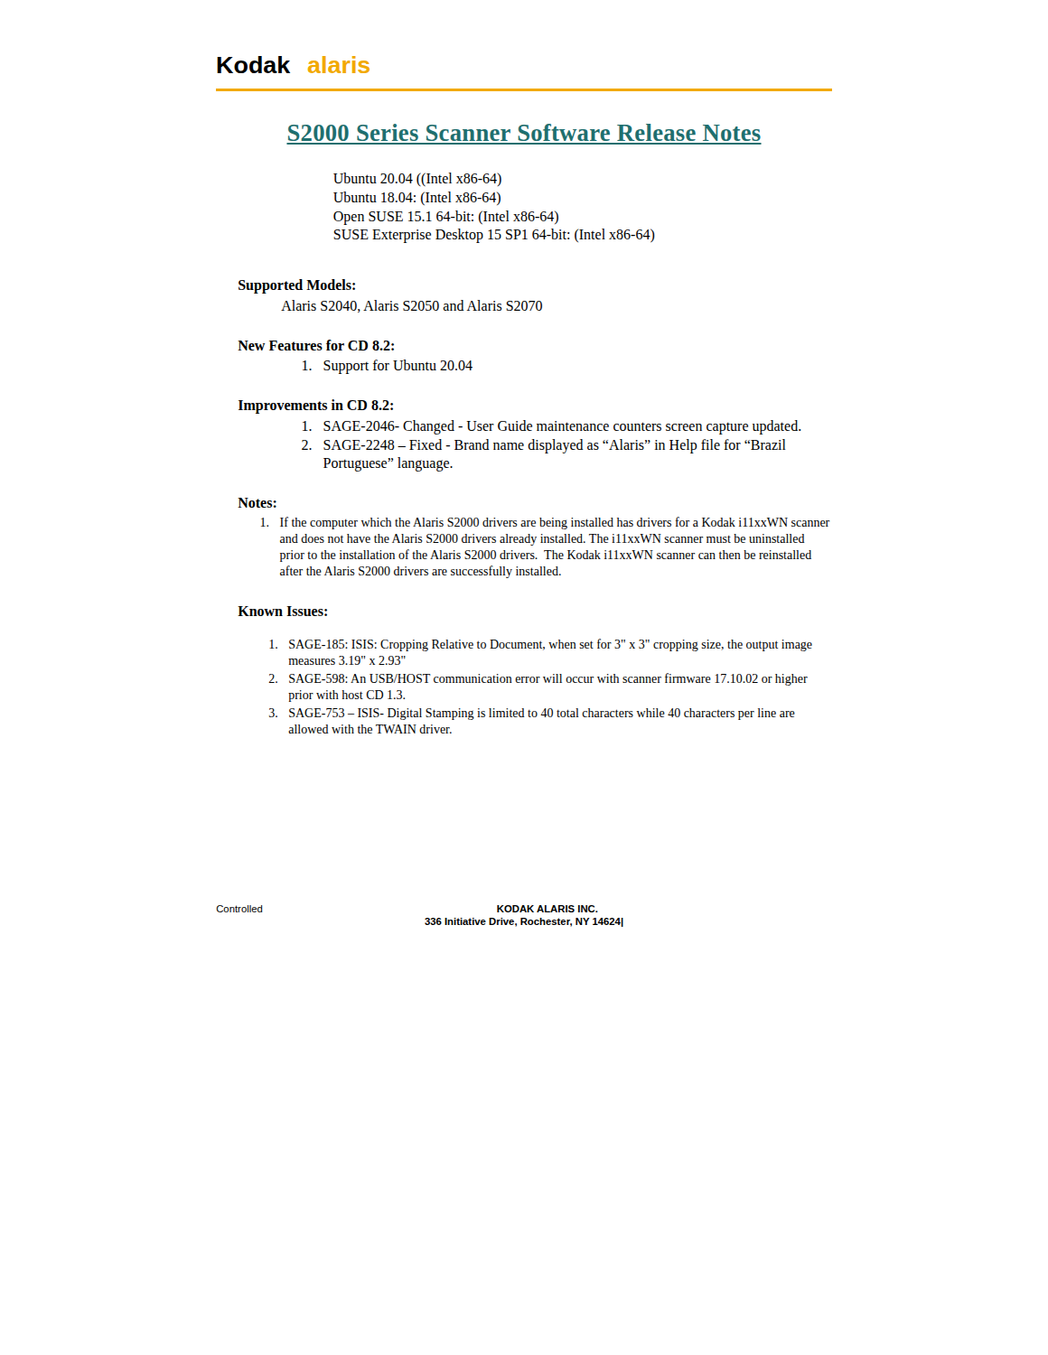S2000 Series Scanner Software Release Notes
Ubuntu 20.04 ((Intel x86-64)
Ubuntu 18.04: (Intel x86-64)
Open SUSE 15.1 64-bit: (Intel x86-64)
SUSE Exterprise Desktop 15 SP1 64-bit: (Intel x86-64)
Supported Models:
Alaris S2040, Alaris S2050 and Alaris S2070
New Features for CD 8.2:
Support for Ubuntu 20.04
Improvements in CD 8.2:
SAGE-2046- Changed - User Guide maintenance counters screen capture updated.
SAGE-2248 – Fixed - Brand name displayed as “Alaris” in Help file for “Brazil Portuguese” language.
Notes:
If the computer which the Alaris S2000 drivers are being installed has drivers for a Kodak i11xxWN scanner and does not have the Alaris S2000 drivers already installed. The i11xxWN scanner must be uninstalled prior to the installation of the Alaris S2000 drivers. The Kodak i11xxWN scanner can then be reinstalled after the Alaris S2000 drivers are successfully installed.
Known Issues:
SAGE-185: ISIS: Cropping Relative to Document, when set for 3" x 3" cropping size, the output image measures 3.19" x 2.93"
SAGE-598: An USB/HOST communication error will occur with scanner firmware 17.10.02 or higher prior with host CD 1.3.
SAGE-753 – ISIS- Digital Stamping is limited to 40 total characters while 40 characters per line are allowed with the TWAIN driver.
Controlled
KODAK ALARIS INC.
336 Initiative Drive, Rochester, NY 14624|